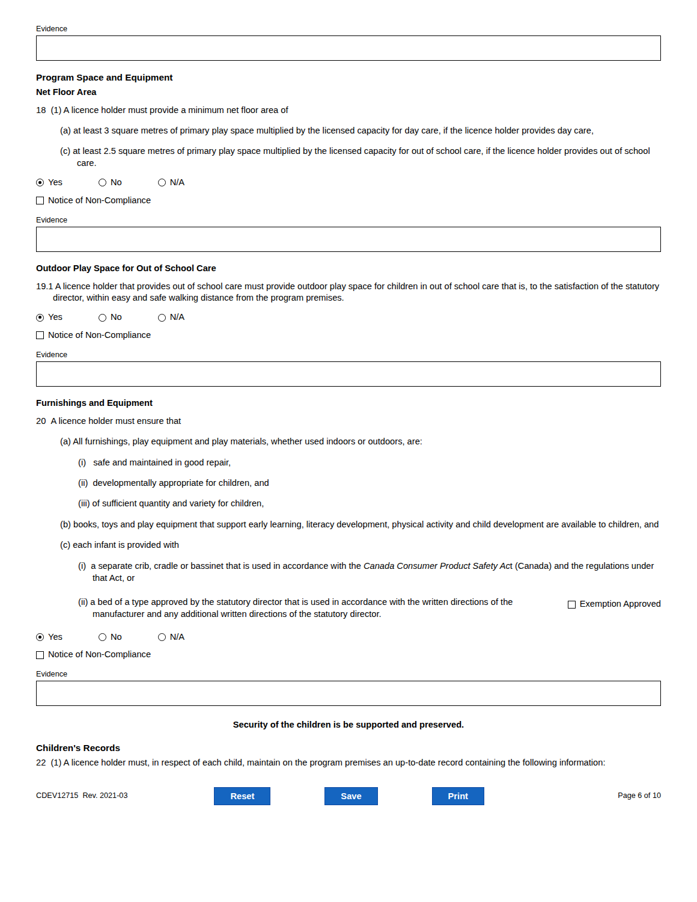Evidence
Program Space and Equipment
Net Floor Area
18 (1) A licence holder must provide a minimum net floor area of
(a) at least 3 square metres of primary play space multiplied by the licensed capacity for day care, if the licence holder provides day care,
(c) at least 2.5 square metres of primary play space multiplied by the licensed capacity for out of school care, if the licence holder provides out of school care.
Yes No N/A
Notice of Non-Compliance
Evidence
Outdoor Play Space for Out of School Care
19.1 A licence holder that provides out of school care must provide outdoor play space for children in out of school care that is, to the satisfaction of the statutory director, within easy and safe walking distance from the program premises.
Yes No N/A
Notice of Non-Compliance
Evidence
Furnishings and Equipment
20 A licence holder must ensure that
(a) All furnishings, play equipment and play materials, whether used indoors or outdoors, are:
(i) safe and maintained in good repair,
(ii) developmentally appropriate for children, and
(iii) of sufficient quantity and variety for children,
(b) books, toys and play equipment that support early learning, literacy development, physical activity and child development are available to children, and
(c) each infant is provided with
(i) a separate crib, cradle or bassinet that is used in accordance with the Canada Consumer Product Safety Act (Canada) and the regulations under that Act, or
(ii) a bed of a type approved by the statutory director that is used in accordance with the written directions of the manufacturer and any additional written directions of the statutory director.
Exemption Approved
Yes No N/A
Notice of Non-Compliance
Evidence
Security of the children is be supported and preserved.
Children's Records
22 (1) A licence holder must, in respect of each child, maintain on the program premises an up-to-date record containing the following information:
CDEV12715 Rev. 2021-03
Reset Save Print
Page 6 of 10